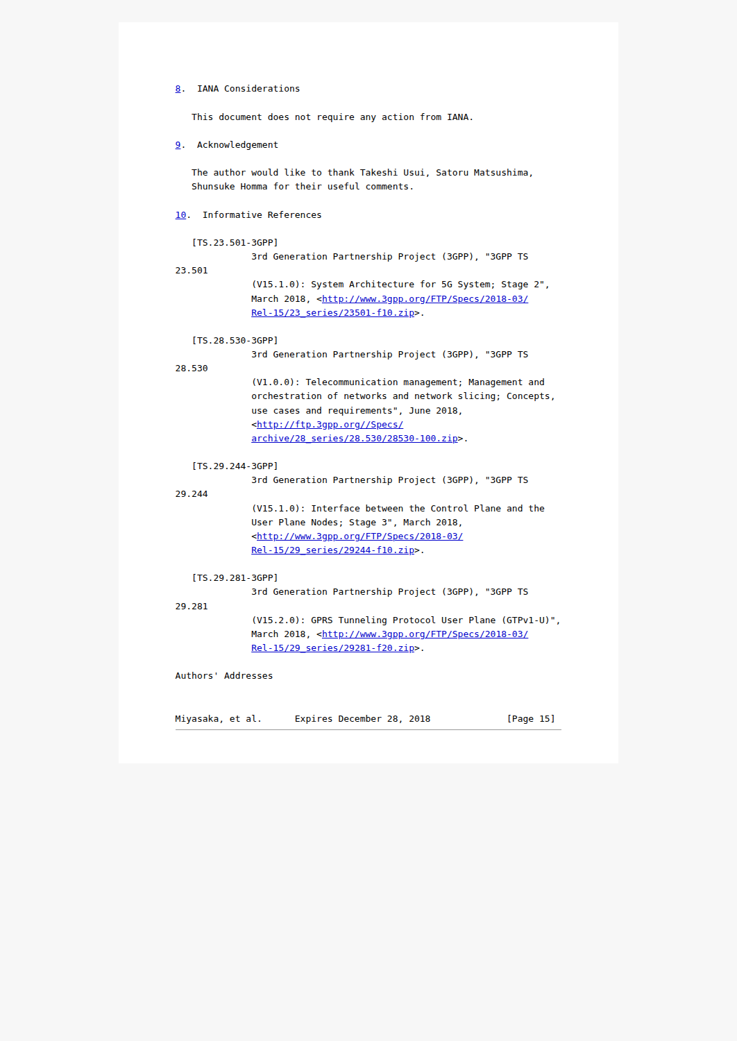8.  IANA Considerations

   This document does not require any action from IANA.

9.  Acknowledgement

   The author would like to thank Takeshi Usui, Satoru Matsushima,
   Shunsuke Homma for their useful comments.

10.  Informative References

   [TS.23.501-3GPP]
              3rd Generation Partnership Project (3GPP), "3GPP TS 23.501
              (V15.1.0): System Architecture for 5G System; Stage 2",
              March 2018, <http://www.3gpp.org/FTP/Specs/2018-03/
              Rel-15/23_series/23501-f10.zip>.

   [TS.28.530-3GPP]
              3rd Generation Partnership Project (3GPP), "3GPP TS 28.530
              (V1.0.0): Telecommunication management; Management and
              orchestration of networks and network slicing; Concepts,
              use cases and requirements", June 2018,
              <http://ftp.3gpp.org//Specs/
              archive/28_series/28.530/28530-100.zip>.

   [TS.29.244-3GPP]
              3rd Generation Partnership Project (3GPP), "3GPP TS 29.244
              (V15.1.0): Interface between the Control Plane and the
              User Plane Nodes; Stage 3", March 2018,
              <http://www.3gpp.org/FTP/Specs/2018-03/
              Rel-15/29_series/29244-f10.zip>.

   [TS.29.281-3GPP]
              3rd Generation Partnership Project (3GPP), "3GPP TS 29.281
              (V15.2.0): GPRS Tunneling Protocol User Plane (GTPv1-U)",
              March 2018, <http://www.3gpp.org/FTP/Specs/2018-03/
              Rel-15/29_series/29281-f20.zip>.

Authors' Addresses
Miyasaka, et al.      Expires December 28, 2018              [Page 15]